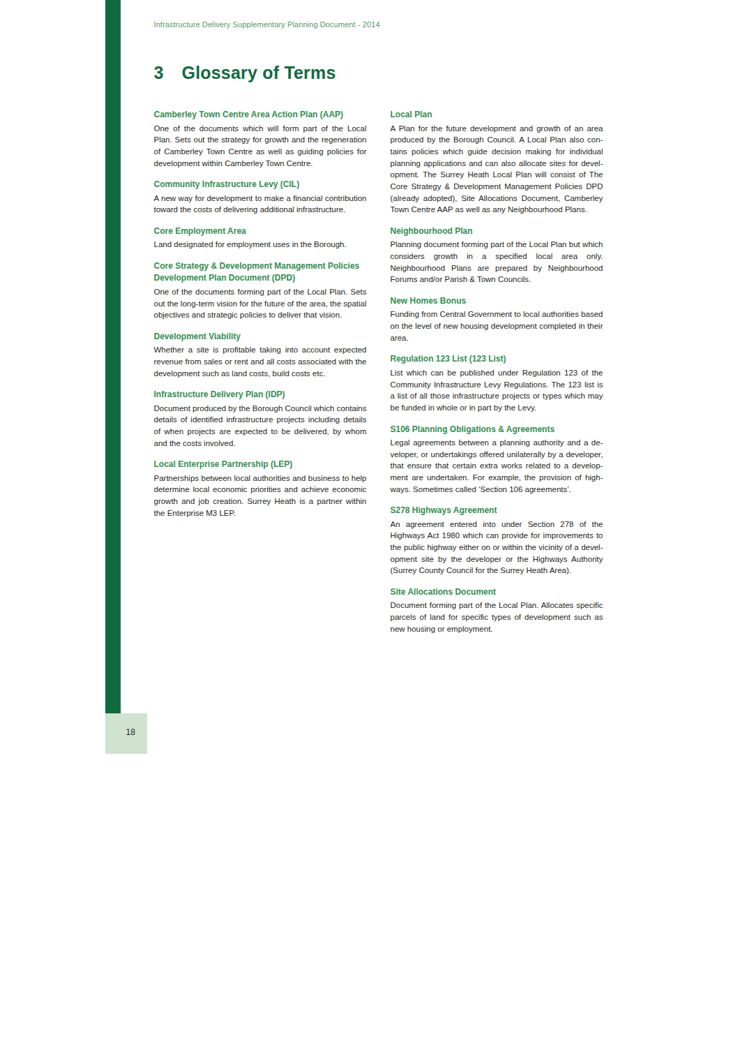Infrastructure Delivery Supplementary Planning Document - 2014
3 Glossary of Terms
Camberley Town Centre Area Action Plan (AAP)
One of the documents which will form part of the Local Plan. Sets out the strategy for growth and the regeneration of Camberley Town Centre as well as guiding policies for development within Camberley Town Centre.
Community Infrastructure Levy (CIL)
A new way for development to make a financial contribution toward the costs of delivering additional infrastructure.
Core Employment Area
Land designated for employment uses in the Borough.
Core Strategy & Development Management Policies Development Plan Document (DPD)
One of the documents forming part of the Local Plan. Sets out the long-term vision for the future of the area, the spatial objectives and strategic policies to deliver that vision.
Development Viability
Whether a site is profitable taking into account expected revenue from sales or rent and all costs associated with the development such as land costs, build costs etc.
Infrastructure Delivery Plan (IDP)
Document produced by the Borough Council which contains details of identified infrastructure projects including details of when projects are expected to be delivered, by whom and the costs involved.
Local Enterprise Partnership (LEP)
Partnerships between local authorities and business to help determine local economic priorities and achieve economic growth and job creation. Surrey Heath is a partner within the Enterprise M3 LEP.
Local Plan
A Plan for the future development and growth of an area produced by the Borough Council. A Local Plan also contains policies which guide decision making for individual planning applications and can also allocate sites for development. The Surrey Heath Local Plan will consist of The Core Strategy & Development Management Policies DPD (already adopted), Site Allocations Document, Camberley Town Centre AAP as well as any Neighbourhood Plans.
Neighbourhood Plan
Planning document forming part of the Local Plan but which considers growth in a specified local area only. Neighbourhood Plans are prepared by Neighbourhood Forums and/or Parish & Town Councils.
New Homes Bonus
Funding from Central Government to local authorities based on the level of new housing development completed in their area.
Regulation 123 List (123 List)
List which can be published under Regulation 123 of the Community Infrastructure Levy Regulations. The 123 list is a list of all those infrastructure projects or types which may be funded in whole or in part by the Levy.
S106 Planning Obligations & Agreements
Legal agreements between a planning authority and a developer, or undertakings offered unilaterally by a developer, that ensure that certain extra works related to a development are undertaken. For example, the provision of highways. Sometimes called ‘Section 106 agreements’.
S278 Highways Agreement
An agreement entered into under Section 278 of the Highways Act 1980 which can provide for improvements to the public highway either on or within the vicinity of a development site by the developer or the Highways Authority (Surrey County Council for the Surrey Heath Area).
Site Allocations Document
Document forming part of the Local Plan. Allocates specific parcels of land for specific types of development such as new housing or employment.
18